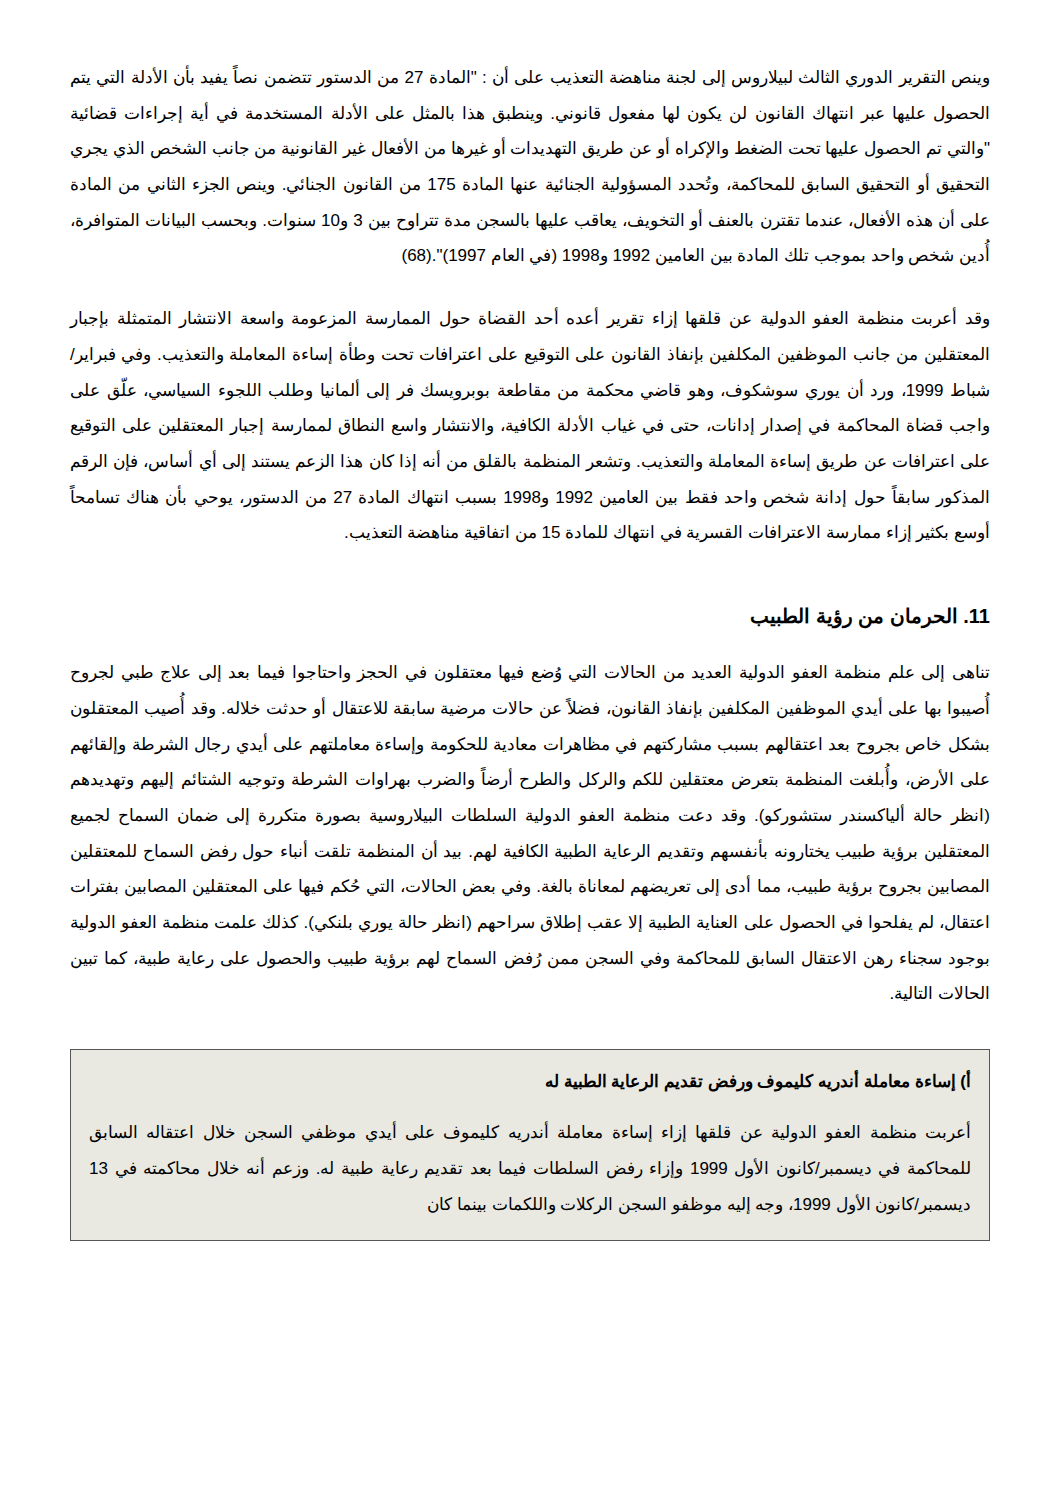وينص التقرير الدوري الثالث لبيلاروس إلى لجنة مناهضة التعذيب على أن : "المادة 27 من الدستور تتضمن نصاً يفيد بأن الأدلة التي يتم الحصول عليها عبر انتهاك القانون لن يكون لها مفعول قانوني. وينطبق هذا بالمثل على الأدلة المستخدمة في أية إجراءات قضائية "والتي تم الحصول عليها تحت الضغط والإكراه أو عن طريق التهديدات أو غيرها من الأفعال غير القانونية من جانب الشخص الذي يجري التحقيق أو التحقيق السابق للمحاكمة، وتُحدد المسؤولية الجنائية عنها المادة 175 من القانون الجنائي. وينص الجزء الثاني من المادة على أن هذه الأفعال، عندما تقترن بالعنف أو التخويف، يعاقب عليها بالسجن مدة تتراوح بين 3 و10 سنوات. وبحسب البيانات المتوافرة، أُدين شخص واحد بموجب تلك المادة بين العامين 1992 و1998 (في العام 1997)".(68)
وقد أعربت منظمة العفو الدولية عن قلقها إزاء تقرير أعده أحد القضاة حول الممارسة المزعومة واسعة الانتشار المتمثلة بإجبار المعتقلين من جانب الموظفين المكلفين بإنفاذ القانون على التوقيع على اعترافات تحت وطأة إساءة المعاملة والتعذيب. وفي فبراير/شباط 1999، ورد أن يوري سوشكوف، وهو قاضي محكمة من مقاطعة بوبرويسك فر إلى ألمانيا وطلب اللجوء السياسي، علّق على واجب قضاة المحاكمة في إصدار إدانات، حتى في غياب الأدلة الكافية، والانتشار واسع النطاق لممارسة إجبار المعتقلين على التوقيع على اعترافات عن طريق إساءة المعاملة والتعذيب. وتشعر المنظمة بالقلق من أنه إذا كان هذا الزعم يستند إلى أي أساس، فإن الرقم المذكور سابقاً حول إدانة شخص واحد فقط بين العامين 1992 و1998 بسبب انتهاك المادة 27 من الدستور، يوحي بأن هناك تسامحاً أوسع بكثير إزاء ممارسة الاعترافات القسرية في انتهاك للمادة 15 من اتفاقية مناهضة التعذيب.
11. الحرمان من رؤية الطبيب
تناهى إلى علم منظمة العفو الدولية العديد من الحالات التي وُضع فيها معتقلون في الحجز واحتاجوا فيما بعد إلى علاج طبي لجروح أُصيبوا بها على أيدي الموظفين المكلفين بإنفاذ القانون، فضلاً عن حالات مرضية سابقة للاعتقال أو حدثت خلاله. وقد أُصيب المعتقلون بشكل خاص بجروح بعد اعتقالهم بسبب مشاركتهم في مظاهرات معادية للحكومة وإساءة معاملتهم على أيدي رجال الشرطة وإلقائهم على الأرض، وأُبلغت المنظمة بتعرض معتقلين للكم والركل والطرح أرضاً والضرب بهراوات الشرطة وتوجيه الشتائم إليهم وتهديدهم (انظر حالة ألياكسندر ستشوركو). وقد دعت منظمة العفو الدولية السلطات البيلاروسية بصورة متكررة إلى ضمان السماح لجميع المعتقلين برؤية طبيب يختارونه بأنفسهم وتقديم الرعاية الطبية الكافية لهم. بيد أن المنظمة تلقت أنباء حول رفض السماح للمعتقلين المصابين بجروح برؤية طبيب، مما أدى إلى تعريضهم لمعاناة بالغة. وفي بعض الحالات، التي حُكم فيها على المعتقلين المصابين بفترات اعتقال، لم يفلحوا في الحصول على العناية الطبية إلا عقب إطلاق سراحهم (انظر حالة يوري بلنكي). كذلك علمت منظمة العفو الدولية بوجود سجناء رهن الاعتقال السابق للمحاكمة وفي السجن ممن رُفض السماح لهم برؤية طبيب والحصول على رعاية طبية، كما تبين الحالات التالية.
أ) إساءة معاملة أندريه كليموف ورفض تقديم الرعاية الطبية له
أعربت منظمة العفو الدولية عن قلقها إزاء إساءة معاملة أندريه كليموف على أيدي موظفي السجن خلال اعتقاله السابق للمحاكمة في ديسمبر/كانون الأول 1999 وإزاء رفض السلطات فيما بعد تقديم رعاية طبية له. وزعم أنه خلال محاكمته في 13 ديسمبر/كانون الأول 1999، وجه إليه موظفو السجن الركلات واللكمات بينما كان